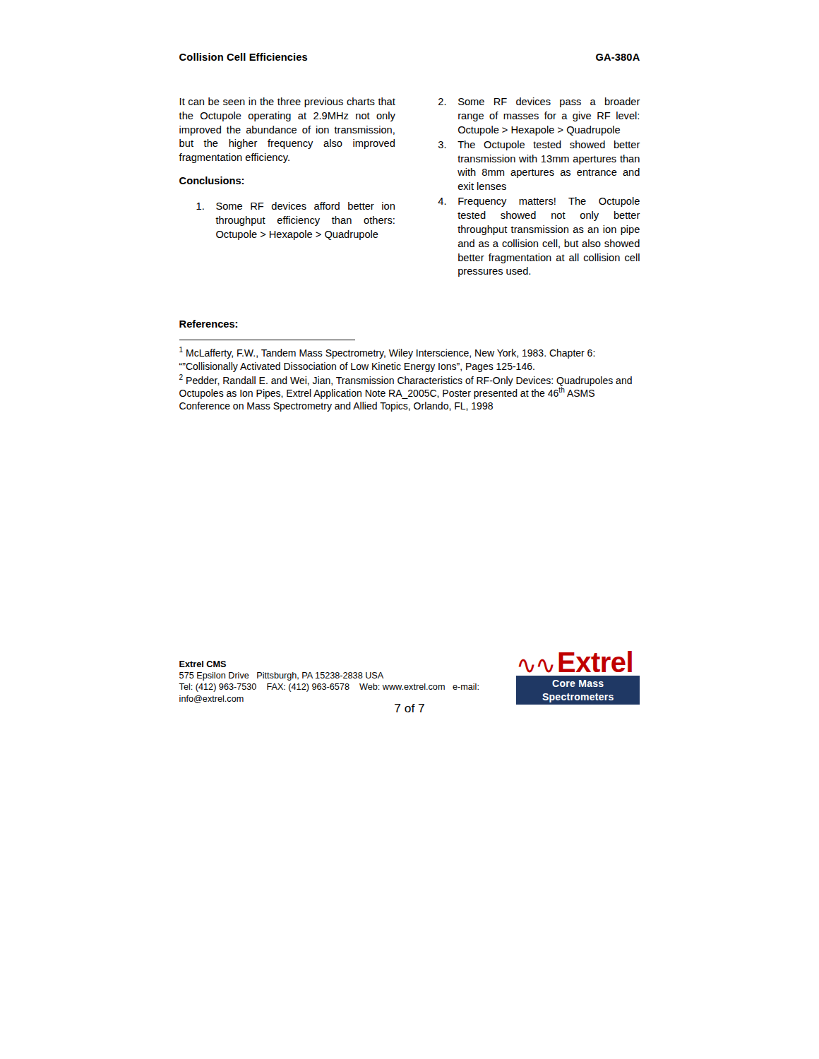Collision Cell Efficiencies GA-380A
It can be seen in the three previous charts that the Octupole operating at 2.9MHz not only improved the abundance of ion transmission, but the higher frequency also improved fragmentation efficiency.
Conclusions:
Some RF devices afford better ion throughput efficiency than others: Octupole > Hexapole > Quadrupole
Some RF devices pass a broader range of masses for a give RF level: Octupole > Hexapole > Quadrupole
The Octupole tested showed better transmission with 13mm apertures than with 8mm apertures as entrance and exit lenses
Frequency matters! The Octupole tested showed not only better throughput transmission as an ion pipe and as a collision cell, but also showed better fragmentation at all collision cell pressures used.
References:
1 McLafferty, F.W., Tandem Mass Spectrometry, Wiley Interscience, New York, 1983. Chapter 6: “”Collisionally Activated Dissociation of Low Kinetic Energy Ions”, Pages 125-146.
2 Pedder, Randall E. and Wei, Jian, Transmission Characteristics of RF-Only Devices: Quadrupoles and Octupoles as Ion Pipes, Extrel Application Note RA_2005C, Poster presented at the 46th ASMS Conference on Mass Spectrometry and Allied Topics, Orlando, FL, 1998
Extrel CMS
575 Epsilon Drive Pittsburgh, PA 15238-2838 USA
Tel: (412) 963-7530 FAX: (412) 963-6578 Web: www.extrel.com e-mail: info@extrel.com
∿∿Extrel
Core Mass Spectrometers
7 of 7